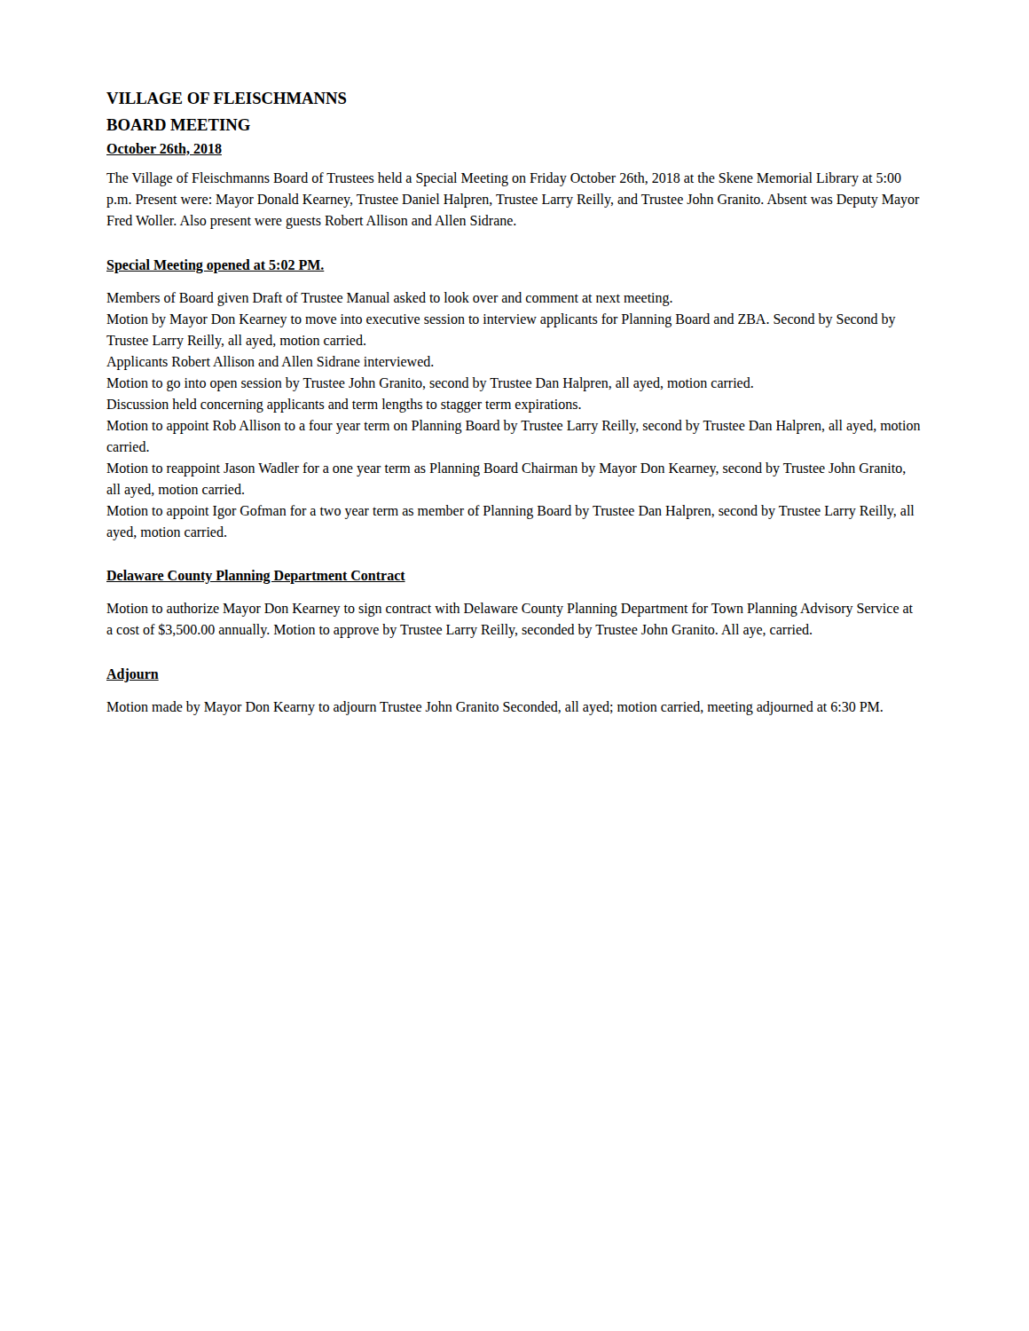VILLAGE OF FLEISCHMANNS
BOARD MEETING
October 26th, 2018
The Village of Fleischmanns Board of Trustees held a Special Meeting on Friday October 26th, 2018 at the Skene Memorial Library at 5:00 p.m. Present were: Mayor Donald Kearney, Trustee Daniel Halpren, Trustee Larry Reilly, and Trustee John Granito. Absent was Deputy Mayor Fred Woller. Also present were guests Robert Allison and Allen Sidrane.
Special Meeting opened at 5:02 PM.
Members of Board given Draft of Trustee Manual asked to look over and comment at next meeting.
Motion by Mayor Don Kearney to move into executive session to interview applicants for Planning Board and ZBA. Second by Second by Trustee Larry Reilly, all ayed, motion carried.
Applicants Robert Allison and Allen Sidrane interviewed.
Motion to go into open session by Trustee John Granito, second by Trustee Dan Halpren, all ayed, motion carried.
Discussion held concerning applicants and term lengths to stagger term expirations.
Motion to appoint Rob Allison to a four year term on Planning Board by Trustee Larry Reilly, second by Trustee Dan Halpren, all ayed, motion carried.
Motion to reappoint Jason Wadler for a one year term as Planning Board Chairman by Mayor Don Kearney, second by Trustee John Granito, all ayed, motion carried.
Motion to appoint Igor Gofman for a two year term as member of Planning Board by Trustee Dan Halpren, second by Trustee Larry Reilly, all ayed, motion carried.
Delaware County Planning Department Contract
Motion to authorize Mayor Don Kearney to sign contract with Delaware County Planning Department for Town Planning Advisory Service at a cost of $3,500.00 annually. Motion to approve by Trustee Larry Reilly, seconded by Trustee John Granito. All aye, carried.
Adjourn
Motion made by Mayor Don Kearny to adjourn Trustee John Granito Seconded, all ayed; motion carried, meeting adjourned at 6:30 PM.